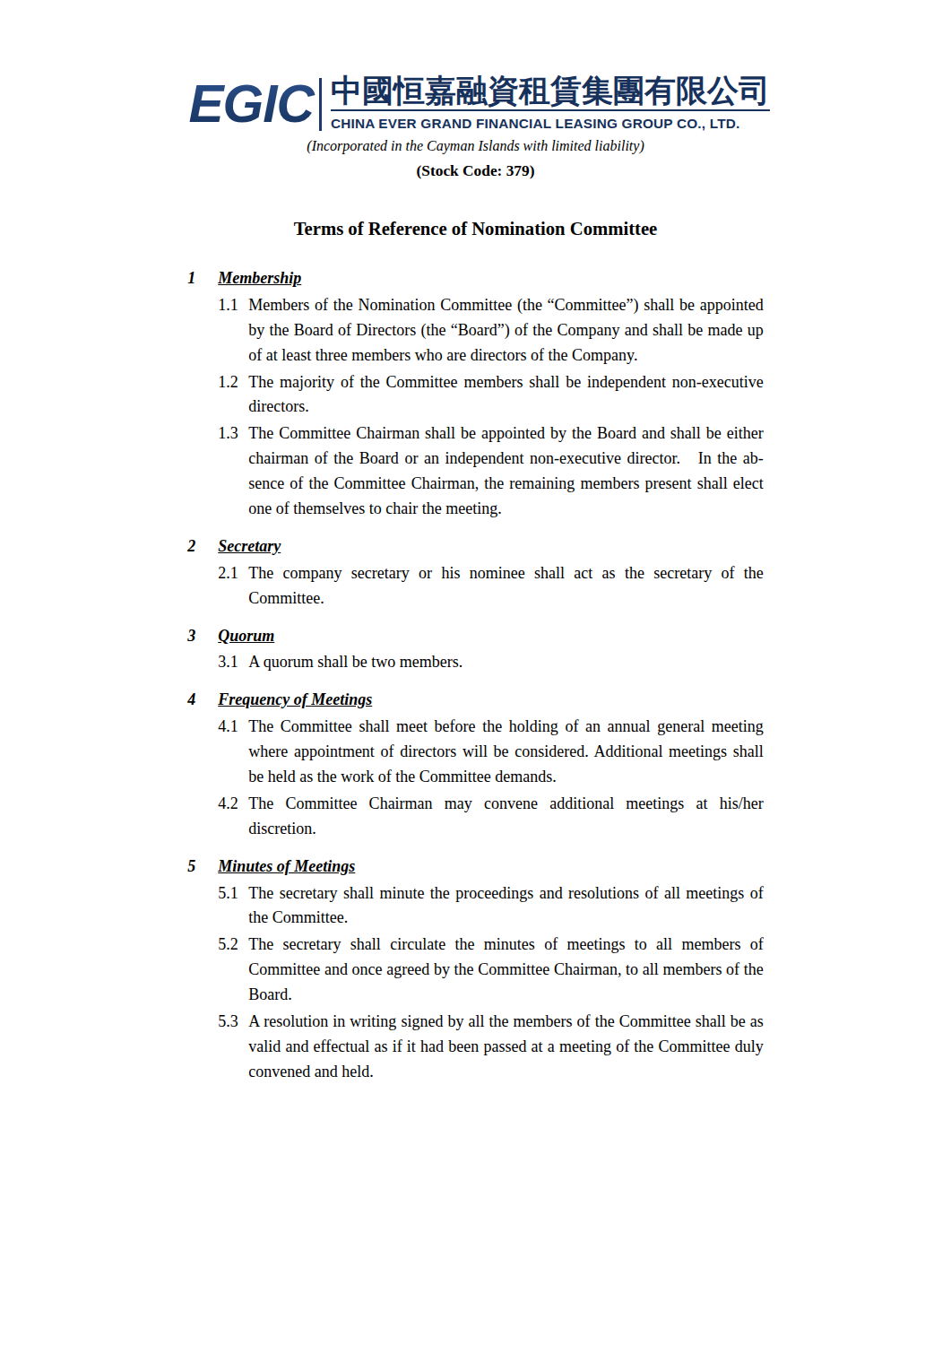EGIC
中國恒嘉融資租賃集團有限公司
CHINA EVER GRAND FINANCIAL LEASING GROUP CO., LTD.
(Incorporated in the Cayman Islands with limited liability)
(Stock Code: 379)
Terms of Reference of Nomination Committee
1
Membership
1.1
Members of the Nomination Committee (the “Committee”) shall be appointed by the Board of Directors (the “Board”) of the Company and shall be made up of at least three members who are directors of the Company.
1.2
The majority of the Committee members shall be independent non-executive directors.
1.3
The Committee Chairman shall be appointed by the Board and shall be either chairman of the Board or an independent non-executive director. In the absence of the Committee Chairman, the remaining members present shall elect one of themselves to chair the meeting.
2
Secretary
2.1
The company secretary or his nominee shall act as the secretary of the Committee.
3
Quorum
3.1
A quorum shall be two members.
4
Frequency of Meetings
4.1
The Committee shall meet before the holding of an annual general meeting where appointment of directors will be considered. Additional meetings shall be held as the work of the Committee demands.
4.2
The Committee Chairman may convene additional meetings at his/her discretion.
5
Minutes of Meetings
5.1
The secretary shall minute the proceedings and resolutions of all meetings of the Committee.
5.2
The secretary shall circulate the minutes of meetings to all members of Committee and once agreed by the Committee Chairman, to all members of the Board.
5.3
A resolution in writing signed by all the members of the Committee shall be as valid and effectual as if it had been passed at a meeting of the Committee duly convened and held.